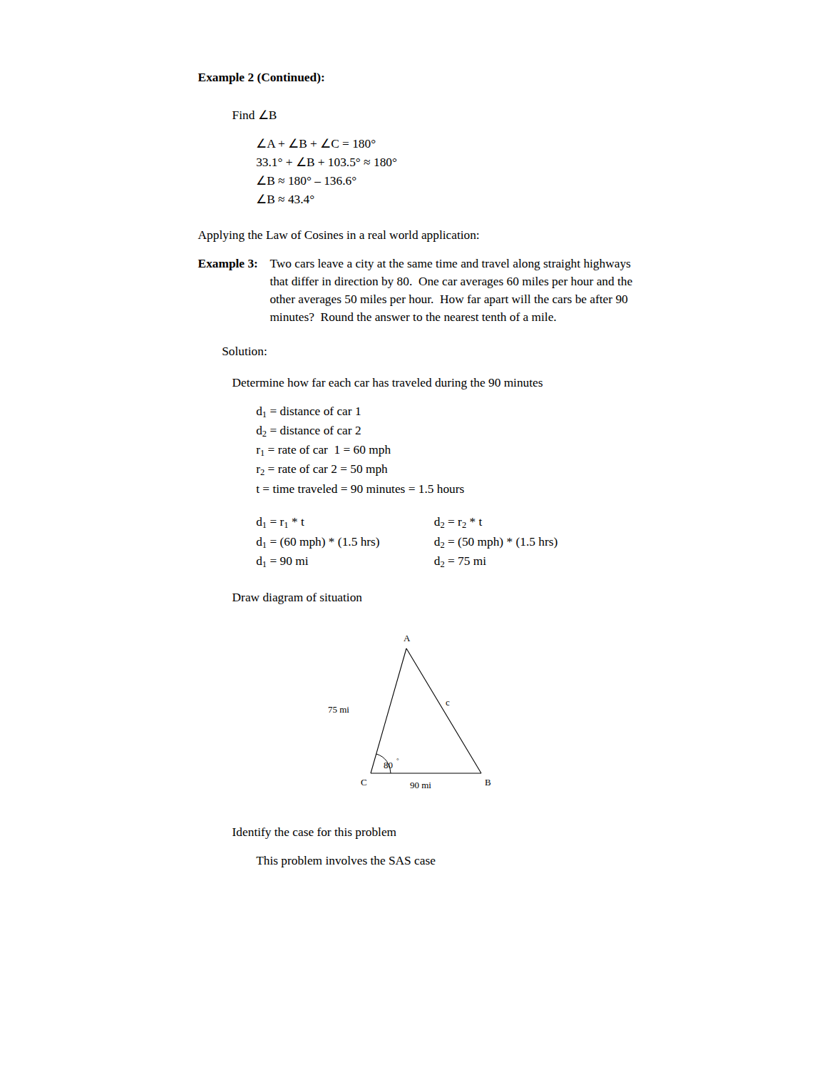Example 2 (Continued):
Find ∠B
∠A + ∠B + ∠C = 180°
33.1° + ∠B + 103.5° ≈ 180°
∠B ≈ 180° – 136.6°
∠B ≈ 43.4°
Applying the Law of Cosines in a real world application:
Example 3:
Two cars leave a city at the same time and travel along straight highways that differ in direction by 80. One car averages 60 miles per hour and the other averages 50 miles per hour. How far apart will the cars be after 90 minutes? Round the answer to the nearest tenth of a mile.
Solution:
Determine how far each car has traveled during the 90 minutes
d1 = distance of car 1
d2 = distance of car 2
r1 = rate of car 1 = 60 mph
r2 = rate of car 2 = 50 mph
t = time traveled = 90 minutes = 1.5 hours
| d 1 = r 1 * t | d 2 = r 2 * t |
| d 1 = (60 mph) * (1.5 hrs) | d 2 = (50 mph) * (1.5 hrs) |
| d 1 = 90 mi | d 2 = 75 mi |
Draw diagram of situation
A C B 75 mi 90 mi c 80 °
Identify the case for this problem
This problem involves the SAS case